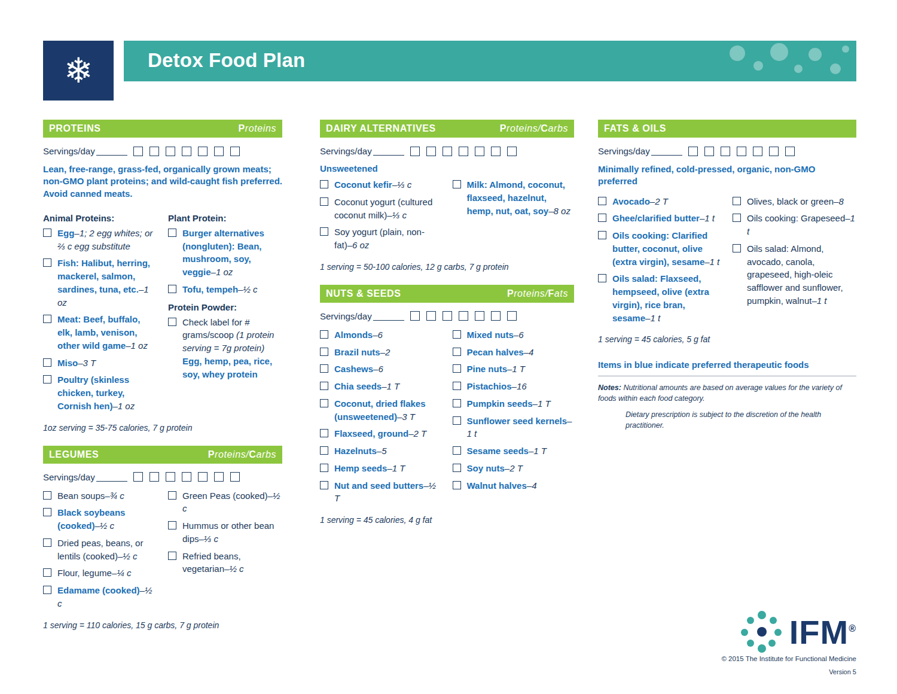❄
Detox Food Plan
PROTEINS Proteins
Servings/day
Lean, free-range, grass-fed, organically grown meats; non-GMO plant proteins; and wild-caught fish preferred. Avoid canned meats.
Animal Proteins:
Egg–1; 2 egg whites; or ⅔ c egg substitute
Fish: Halibut, herring, mackerel, salmon, sardines, tuna, etc.–1 oz
Meat: Beef, buffalo, elk, lamb, venison, other wild game–1 oz
Miso–3 T
Poultry (skinless chicken, turkey, Cornish hen)–1 oz
Plant Protein:
Burger alternatives (nongluten): Bean, mushroom, soy, veggie–1 oz
Tofu, tempeh–½ c
Protein Powder:
Check label for # grams/scoop (1 protein serving = 7g protein) Egg, hemp, pea, rice, soy, whey protein
1oz serving = 35-75 calories, 7 g protein
LEGUMES Proteins/Carbs
Servings/day
Bean soups–¾ c
Black soybeans (cooked)–½ c
Dried peas, beans, or lentils (cooked)–½ c
Flour, legume–¼ c
Edamame (cooked)–½ c
Green Peas (cooked)–½ c
Hummus or other bean dips–⅓ c
Refried beans, vegetarian–½ c
1 serving = 110 calories, 15 g carbs, 7 g protein
DAIRY ALTERNATIVES Proteins/Carbs
Servings/day
Unsweetened
Coconut kefir–⅓ c
Coconut yogurt (cultured coconut milk)–⅓ c
Soy yogurt (plain, non-fat)–6 oz
Milk: Almond, coconut, flaxseed, hazelnut, hemp, nut, oat, soy–8 oz
1 serving = 50-100 calories, 12 g carbs, 7 g protein
NUTS & SEEDS Proteins/Fats
Servings/day
Almonds–6
Brazil nuts–2
Cashews–6
Chia seeds–1 T
Coconut, dried flakes (unsweetened)–3 T
Flaxseed, ground–2 T
Hazelnuts–5
Hemp seeds–1 T
Nut and seed butters–½ T
Mixed nuts–6
Pecan halves–4
Pine nuts–1 T
Pistachios–16
Pumpkin seeds–1 T
Sunflower seed kernels–1 t
Sesame seeds–1 T
Soy nuts–2 T
Walnut halves–4
1 serving = 45 calories, 4 g fat
FATS & OILS
Servings/day
Minimally refined, cold-pressed, organic, non-GMO preferred
Avocado–2 T
Ghee/clarified butter–1 t
Oils cooking: Clarified butter, coconut, olive (extra virgin), sesame–1 t
Oils salad: Flaxseed, hempseed, olive (extra virgin), rice bran, sesame–1 t
Olives, black or green–8
Oils cooking: Grapeseed–1 t
Oils salad: Almond, avocado, canola, grapeseed, high-oleic safflower and sunflower, pumpkin, walnut–1 t
1 serving = 45 calories, 5 g fat
Items in blue indicate preferred therapeutic foods
Notes: Nutritional amounts are based on average values for the variety of foods within each food category.
Dietary prescription is subject to the discretion of the health practitioner.
IFM®
© 2015 The Institute for Functional Medicine
Version 5